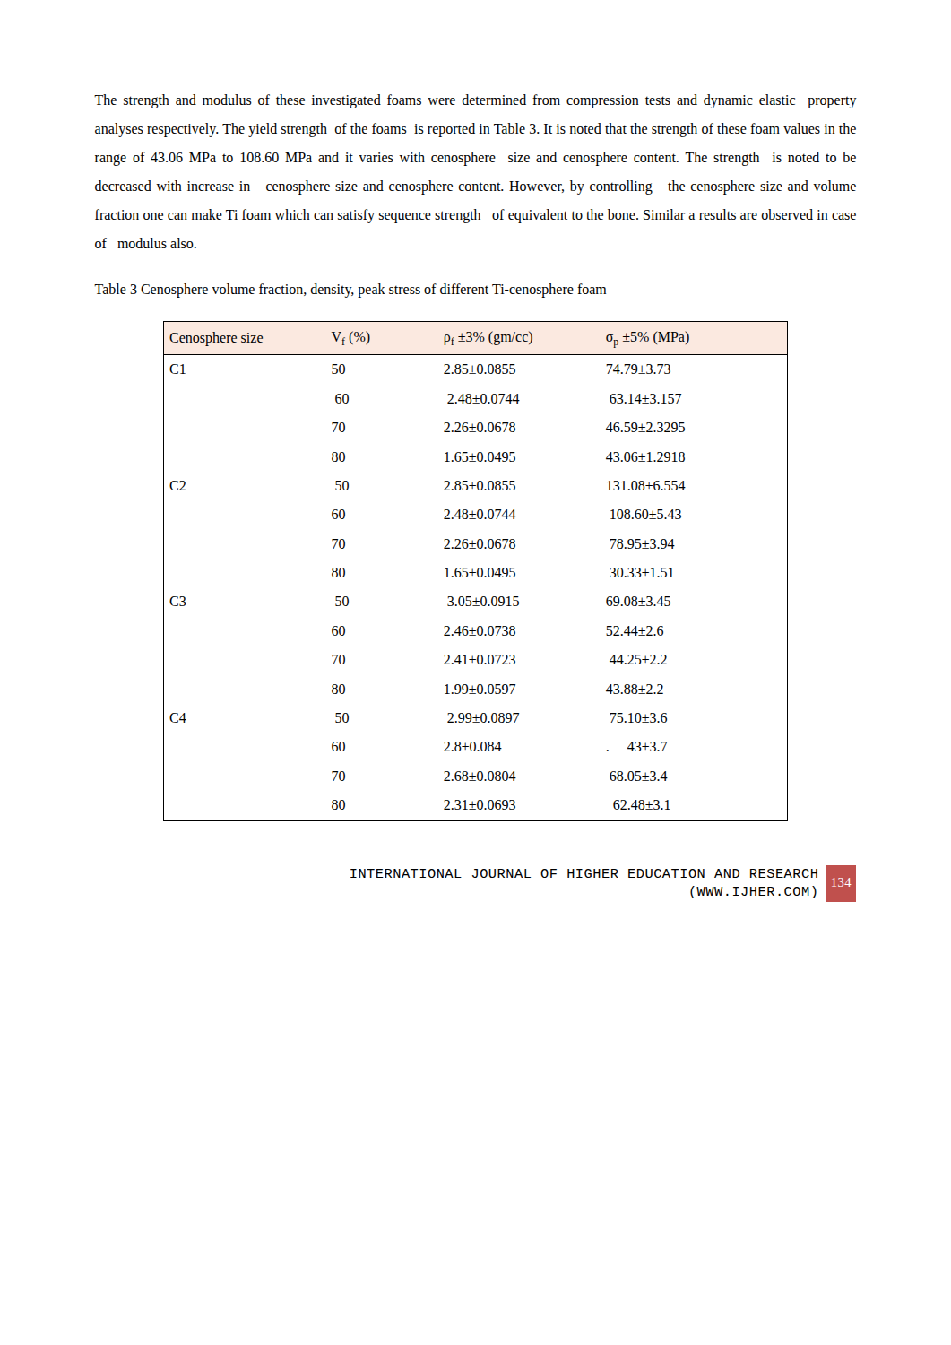The strength and modulus of these investigated foams were determined from compression tests and dynamic elastic property analyses respectively. The yield strength of the foams is reported in Table 3. It is noted that the strength of these foam values in the range of 43.06 MPa to 108.60 MPa and it varies with cenosphere size and cenosphere content. The strength is noted to be decreased with increase in cenosphere size and cenosphere content. However, by controlling the cenosphere size and volume fraction one can make Ti foam which can satisfy sequence strength of equivalent to the bone. Similar a results are observed in case of modulus also.
Table 3 Cenosphere volume fraction, density, peak stress of different Ti-cenosphere foam
| Cenosphere size | V f (%) | ρ f ±3% (gm/cc) | σ p ±5% (MPa) |
| --- | --- | --- | --- |
| C1 | 50 | 2.85±0.0855 | 74.79±3.73 |
| | 60 | 2.48±0.0744 | 63.14±3.157 |
| | 70 | 2.26±0.0678 | 46.59±2.3295 |
| | 80 | 1.65±0.0495 | 43.06±1.2918 |
| C2 | 50 | 2.85±0.0855 | 131.08±6.554 |
| | 60 | 2.48±0.0744 | 108.60±5.43 |
| | 70 | 2.26±0.0678 | 78.95±3.94 |
| | 80 | 1.65±0.0495 | 30.33±1.51 |
| C3 | 50 | 3.05±0.0915 | 69.08±3.45 |
| | 60 | 2.46±0.0738 | 52.44±2.6 |
| | 70 | 2.41±0.0723 | 44.25±2.2 |
| | 80 | 1.99±0.0597 | 43.88±2.2 |
| C4 | 50 | 2.99±0.0897 | 75.10±3.6 |
| | 60 | 2.8±0.084 | . 43±3.7 |
| | 70 | 2.68±0.0804 | 68.05±3.4 |
| | 80 | 2.31±0.0693 | 62.48±3.1 |
INTERNATIONAL JOURNAL OF HIGHER EDUCATION AND RESEARCH
(WWW.IJHER.COM)
134